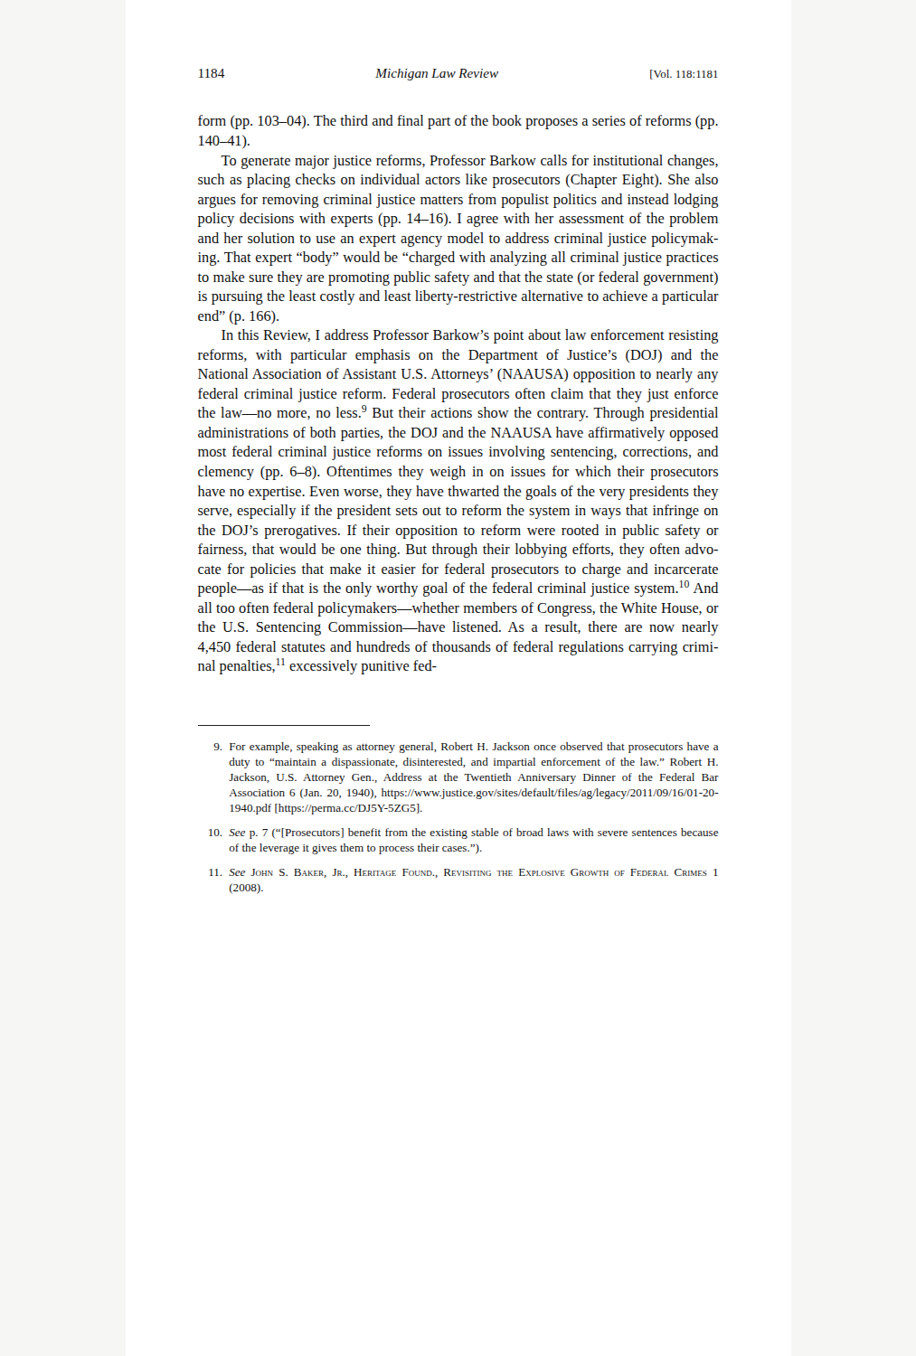1184 Michigan Law Review [Vol. 118:1181
form (pp. 103–04). The third and final part of the book proposes a series of reforms (pp. 140–41).
To generate major justice reforms, Professor Barkow calls for institutional changes, such as placing checks on individual actors like prosecutors (Chapter Eight). She also argues for removing criminal justice matters from populist politics and instead lodging policy decisions with experts (pp. 14–16). I agree with her assessment of the problem and her solution to use an expert agency model to address criminal justice policymaking. That expert “body” would be “charged with analyzing all criminal justice practices to make sure they are promoting public safety and that the state (or federal government) is pursuing the least costly and least liberty-restrictive alternative to achieve a particular end” (p. 166).
In this Review, I address Professor Barkow’s point about law enforcement resisting reforms, with particular emphasis on the Department of Justice’s (DOJ) and the National Association of Assistant U.S. Attorneys’ (NAAUSA) opposition to nearly any federal criminal justice reform. Federal prosecutors often claim that they just enforce the law—no more, no less.9 But their actions show the contrary. Through presidential administrations of both parties, the DOJ and the NAAUSA have affirmatively opposed most federal criminal justice reforms on issues involving sentencing, corrections, and clemency (pp. 6–8). Oftentimes they weigh in on issues for which their prosecutors have no expertise. Even worse, they have thwarted the goals of the very presidents they serve, especially if the president sets out to reform the system in ways that infringe on the DOJ’s prerogatives. If their opposition to reform were rooted in public safety or fairness, that would be one thing. But through their lobbying efforts, they often advocate for policies that make it easier for federal prosecutors to charge and incarcerate people—as if that is the only worthy goal of the federal criminal justice system.10 And all too often federal policymakers—whether members of Congress, the White House, or the U.S. Sentencing Commission—have listened. As a result, there are now nearly 4,450 federal statutes and hundreds of thousands of federal regulations carrying criminal penalties,11 excessively punitive fed-
9. For example, speaking as attorney general, Robert H. Jackson once observed that prosecutors have a duty to “maintain a dispassionate, disinterested, and impartial enforcement of the law.” Robert H. Jackson, U.S. Attorney Gen., Address at the Twentieth Anniversary Dinner of the Federal Bar Association 6 (Jan. 20, 1940), https://www.justice.gov/sites/default/files/ag/legacy/2011/09/16/01-20-1940.pdf [https://perma.cc/DJ5Y-5ZG5].
10. See p. 7 (“[Prosecutors] benefit from the existing stable of broad laws with severe sentences because of the leverage it gives them to process their cases.”).
11. See John S. Baker, Jr., Heritage Found., Revisiting the Explosive Growth of Federal Crimes 1 (2008).